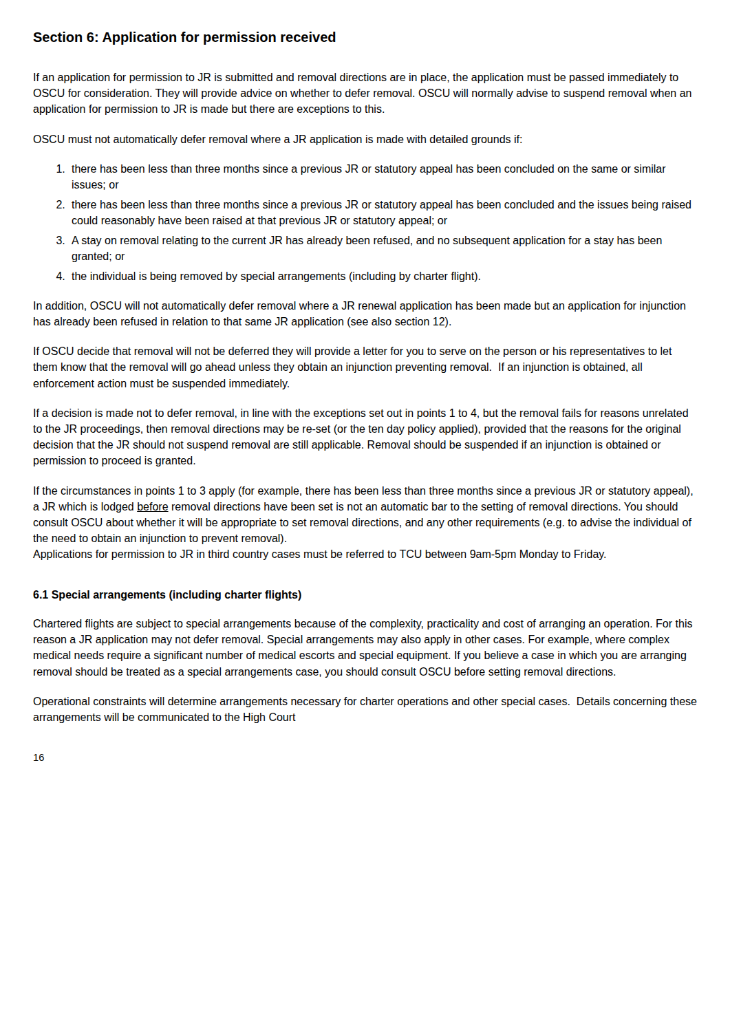Section 6: Application for permission received
If an application for permission to JR is submitted and removal directions are in place, the application must be passed immediately to OSCU for consideration. They will provide advice on whether to defer removal. OSCU will normally advise to suspend removal when an application for permission to JR is made but there are exceptions to this.
OSCU must not automatically defer removal where a JR application is made with detailed grounds if:
there has been less than three months since a previous JR or statutory appeal has been concluded on the same or similar issues; or
there has been less than three months since a previous JR or statutory appeal has been concluded and the issues being raised could reasonably have been raised at that previous JR or statutory appeal; or
A stay on removal relating to the current JR has already been refused, and no subsequent application for a stay has been granted; or
the individual is being removed by special arrangements (including by charter flight).
In addition, OSCU will not automatically defer removal where a JR renewal application has been made but an application for injunction has already been refused in relation to that same JR application (see also section 12).
If OSCU decide that removal will not be deferred they will provide a letter for you to serve on the person or his representatives to let them know that the removal will go ahead unless they obtain an injunction preventing removal. If an injunction is obtained, all enforcement action must be suspended immediately.
If a decision is made not to defer removal, in line with the exceptions set out in points 1 to 4, but the removal fails for reasons unrelated to the JR proceedings, then removal directions may be re-set (or the ten day policy applied), provided that the reasons for the original decision that the JR should not suspend removal are still applicable. Removal should be suspended if an injunction is obtained or permission to proceed is granted.
If the circumstances in points 1 to 3 apply (for example, there has been less than three months since a previous JR or statutory appeal), a JR which is lodged before removal directions have been set is not an automatic bar to the setting of removal directions. You should consult OSCU about whether it will be appropriate to set removal directions, and any other requirements (e.g. to advise the individual of the need to obtain an injunction to prevent removal).
Applications for permission to JR in third country cases must be referred to TCU between 9am-5pm Monday to Friday.
6.1 Special arrangements (including charter flights)
Chartered flights are subject to special arrangements because of the complexity, practicality and cost of arranging an operation. For this reason a JR application may not defer removal. Special arrangements may also apply in other cases. For example, where complex medical needs require a significant number of medical escorts and special equipment. If you believe a case in which you are arranging removal should be treated as a special arrangements case, you should consult OSCU before setting removal directions.
Operational constraints will determine arrangements necessary for charter operations and other special cases. Details concerning these arrangements will be communicated to the High Court
16